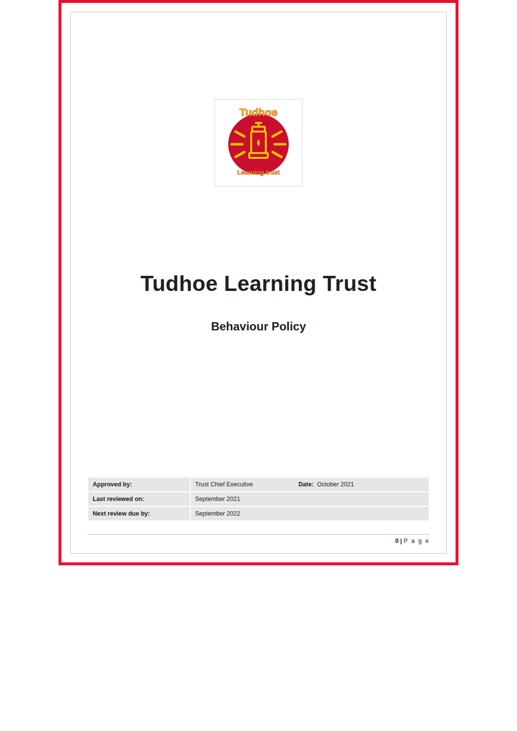Tudhoe Learning trust
Tudhoe Learning Trust
Behaviour Policy
| Approved by: | Trust Chief Executive Date: October 2021 |
| Last reviewed on: | September 2021 |
| Next review due by: | September 2022 |
0 | P a g e